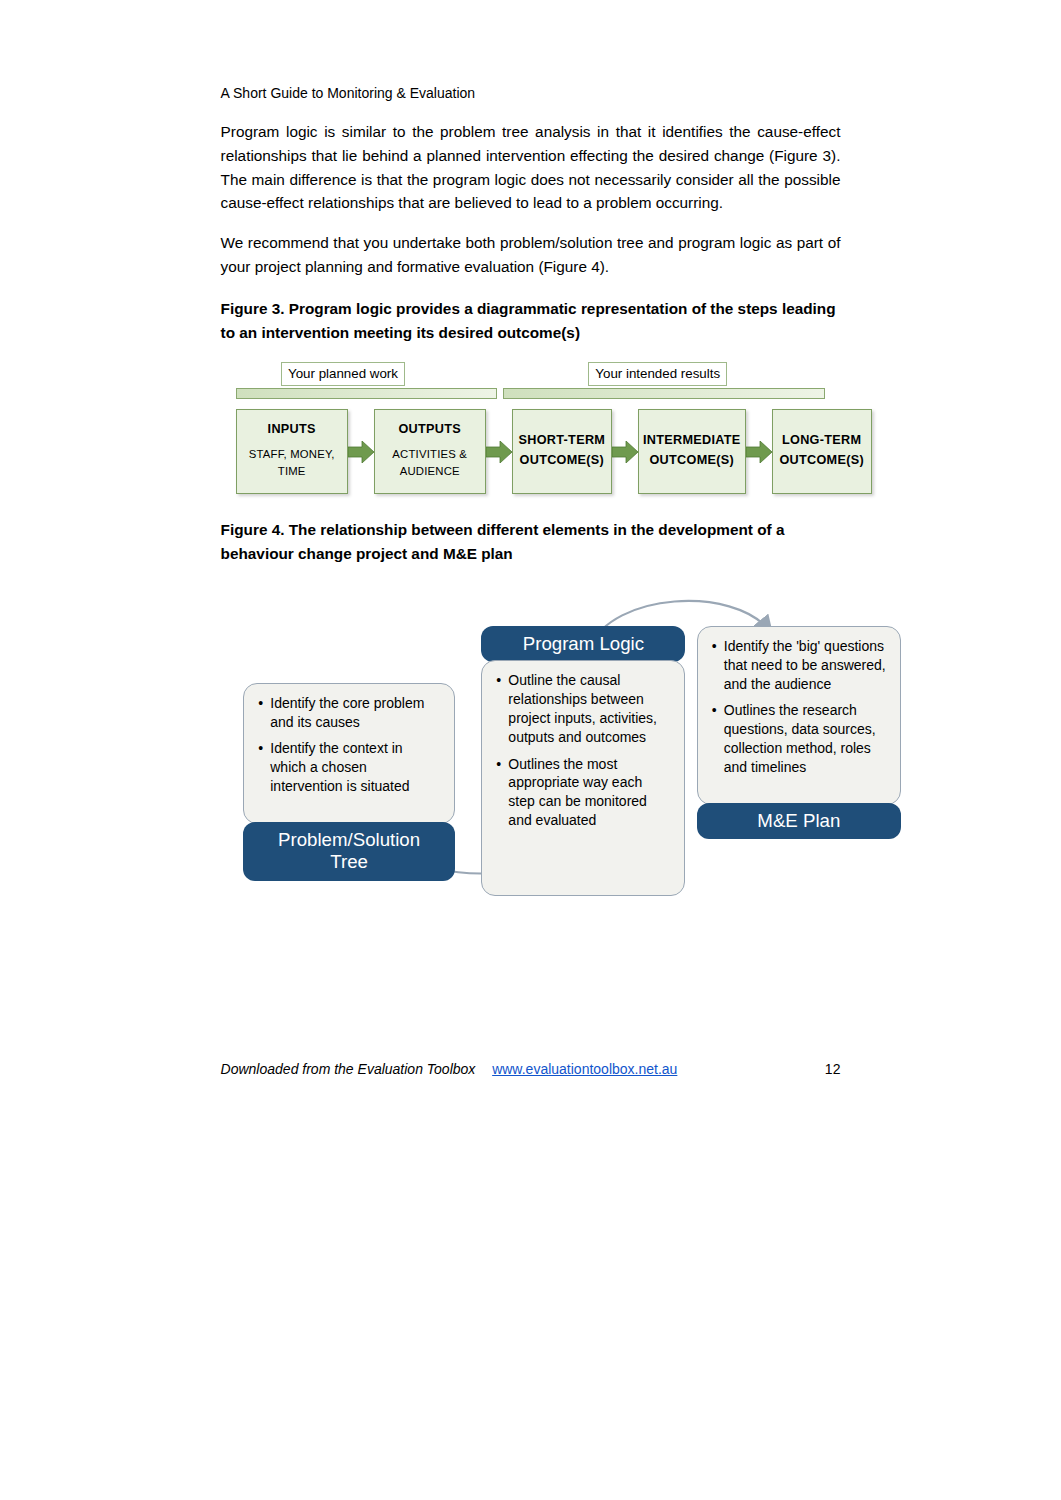A Short Guide to Monitoring & Evaluation
Program logic is similar to the problem tree analysis in that it identifies the cause-effect relationships that lie behind a planned intervention effecting the desired change (Figure 3). The main difference is that the program logic does not necessarily consider all the possible cause-effect relationships that are believed to lead to a problem occurring.
We recommend that you undertake both problem/solution tree and program logic as part of your project planning and formative evaluation (Figure 4).
Figure 3. Program logic provides a diagrammatic representation of the steps leading to an intervention meeting its desired outcome(s)
Your planned work Your intended results
INPUTSSTAFF, MONEY, TIME
OUTPUTSACTIVITIES & AUDIENCE
SHORT-TERM
OUTCOME(S)
INTERMEDIATE
OUTCOME(S)
LONG-TERM
OUTCOME(S)
Figure 4. The relationship between different elements in the development of a behaviour change project and M&E plan
Identify the core problem and its causes
Identify the context in which a chosen intervention is situated
Problem/Solution
Tree
Program Logic
Outline the causal relationships between project inputs, activities, outputs and outcomes
Outlines the most appropriate way each step can be monitored and evaluated
Identify the 'big' questions that need to be answered, and the audience
Outlines the research questions, data sources, collection method, roles and timelines
M&E Plan
Downloaded from the Evaluation Toolbox www.evaluationtoolbox.net.au 12